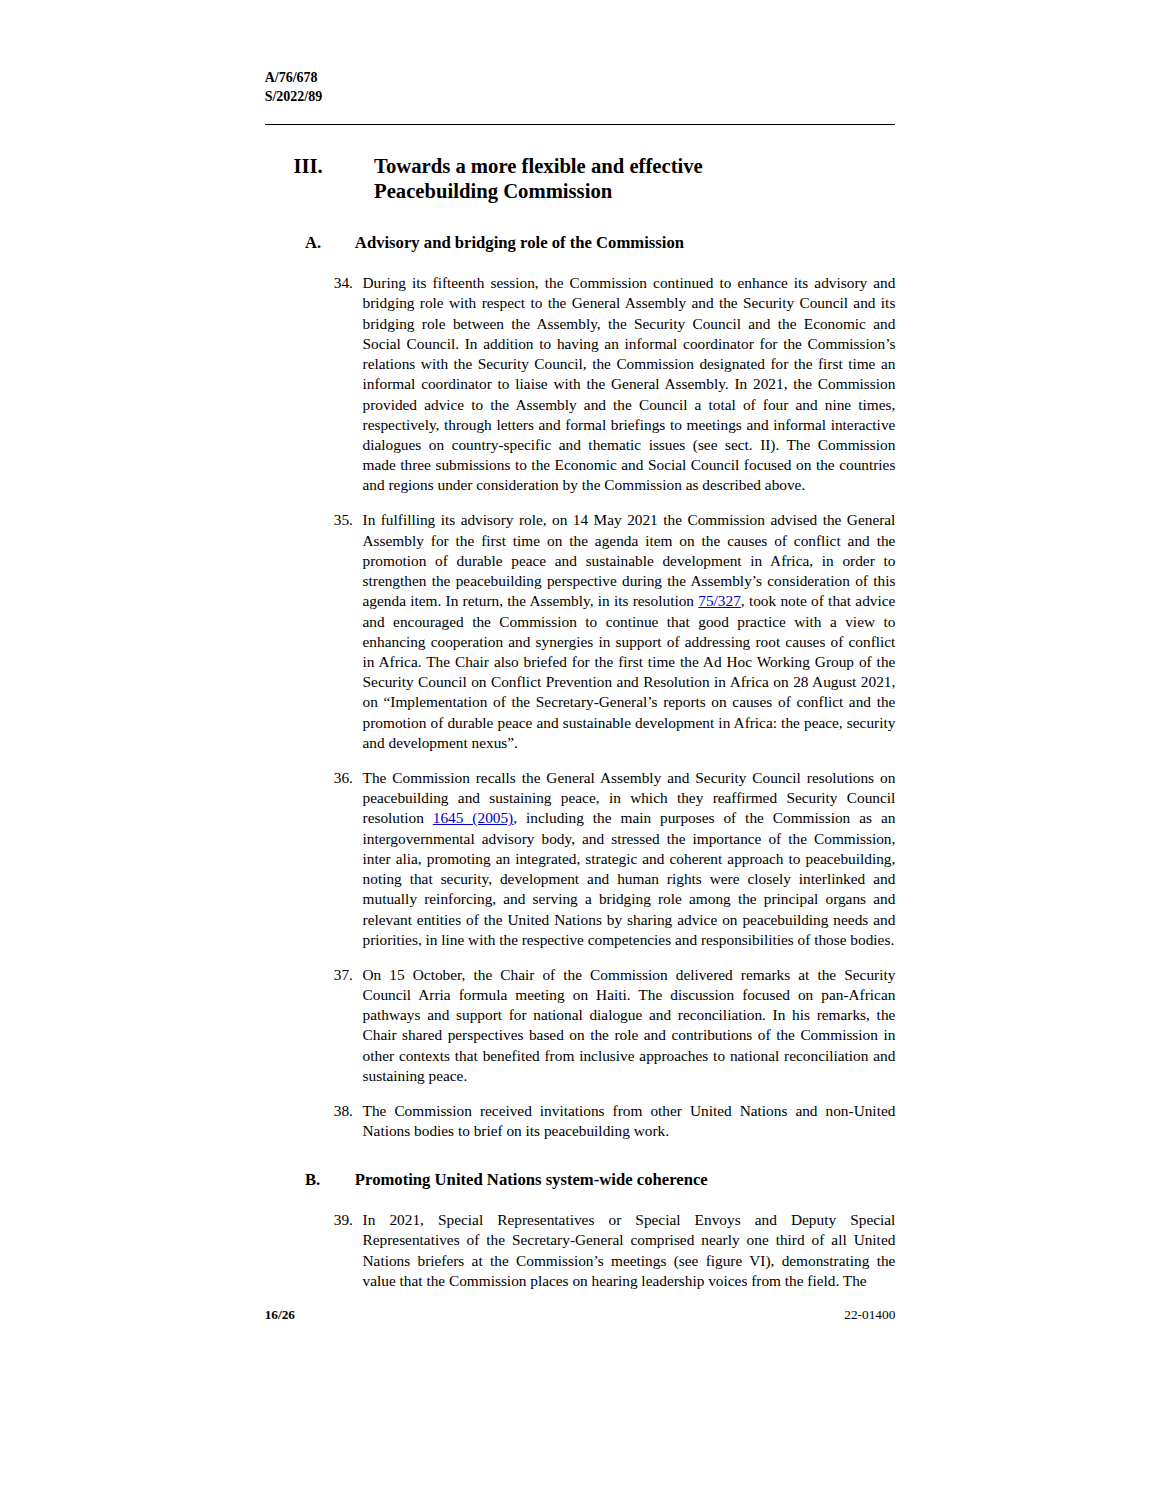A/76/678
S/2022/89
III. Towards a more flexible and effective
Peacebuilding Commission
A. Advisory and bridging role of the Commission
34. During its fifteenth session, the Commission continued to enhance its advisory and bridging role with respect to the General Assembly and the Security Council and its bridging role between the Assembly, the Security Council and the Economic and Social Council. In addition to having an informal coordinator for the Commission’s relations with the Security Council, the Commission designated for the first time an informal coordinator to liaise with the General Assembly. In 2021, the Commission provided advice to the Assembly and the Council a total of four and nine times, respectively, through letters and formal briefings to meetings and informal interactive dialogues on country-specific and thematic issues (see sect. II). The Commission made three submissions to the Economic and Social Council focused on the countries and regions under consideration by the Commission as described above.
35. In fulfilling its advisory role, on 14 May 2021 the Commission advised the General Assembly for the first time on the agenda item on the causes of conflict and the promotion of durable peace and sustainable development in Africa, in order to strengthen the peacebuilding perspective during the Assembly’s consideration of this agenda item. In return, the Assembly, in its resolution 75/327, took note of that advice and encouraged the Commission to continue that good practice with a view to enhancing cooperation and synergies in support of addressing root causes of conflict in Africa. The Chair also briefed for the first time the Ad Hoc Working Group of the Security Council on Conflict Prevention and Resolution in Africa on 28 August 2021, on “Implementation of the Secretary-General’s reports on causes of conflict and the promotion of durable peace and sustainable development in Africa: the peace, security and development nexus”.
36. The Commission recalls the General Assembly and Security Council resolutions on peacebuilding and sustaining peace, in which they reaffirmed Security Council resolution 1645 (2005), including the main purposes of the Commission as an intergovernmental advisory body, and stressed the importance of the Commission, inter alia, promoting an integrated, strategic and coherent approach to peacebuilding, noting that security, development and human rights were closely interlinked and mutually reinforcing, and serving a bridging role among the principal organs and relevant entities of the United Nations by sharing advice on peacebuilding needs and priorities, in line with the respective competencies and responsibilities of those bodies.
37. On 15 October, the Chair of the Commission delivered remarks at the Security Council Arria formula meeting on Haiti. The discussion focused on pan-African pathways and support for national dialogue and reconciliation. In his remarks, the Chair shared perspectives based on the role and contributions of the Commission in other contexts that benefited from inclusive approaches to national reconciliation and sustaining peace.
38. The Commission received invitations from other United Nations and non-United Nations bodies to brief on its peacebuilding work.
B. Promoting United Nations system-wide coherence
39. In 2021, Special Representatives or Special Envoys and Deputy Special Representatives of the Secretary-General comprised nearly one third of all United Nations briefers at the Commission’s meetings (see figure VI), demonstrating the value that the Commission places on hearing leadership voices from the field. The
16/26
22-01400